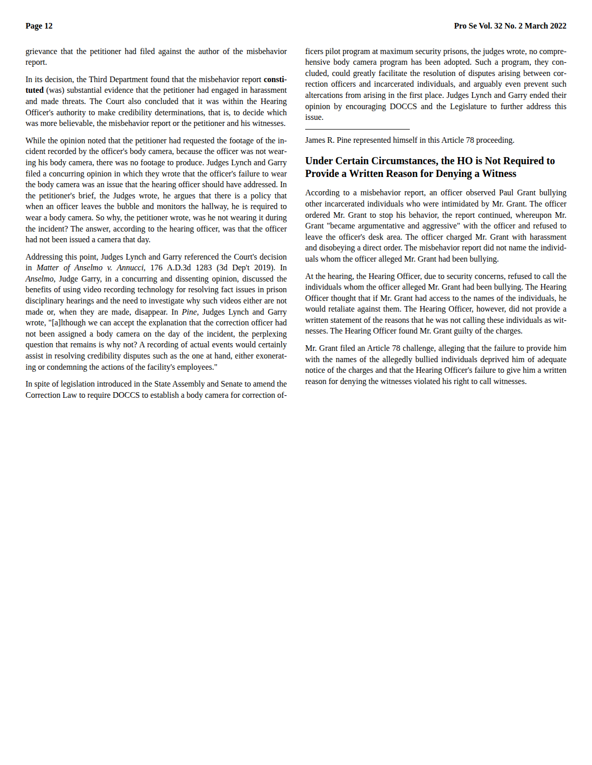Page 12 Pro Se Vol. 32 No. 2 March 2022
grievance that the petitioner had filed against the author of the misbehavior report.
In its decision, the Third Department found that the misbehavior report constituted (was) substantial evidence that the petitioner had engaged in harassment and made threats. The Court also concluded that it was within the Hearing Officer's authority to make credibility determinations, that is, to decide which was more believable, the misbehavior report or the petitioner and his witnesses.
While the opinion noted that the petitioner had requested the footage of the incident recorded by the officer's body camera, because the officer was not wearing his body camera, there was no footage to produce. Judges Lynch and Garry filed a concurring opinion in which they wrote that the officer's failure to wear the body camera was an issue that the hearing officer should have addressed. In the petitioner's brief, the Judges wrote, he argues that there is a policy that when an officer leaves the bubble and monitors the hallway, he is required to wear a body camera. So why, the petitioner wrote, was he not wearing it during the incident? The answer, according to the hearing officer, was that the officer had not been issued a camera that day.
Addressing this point, Judges Lynch and Garry referenced the Court's decision in Matter of Anselmo v. Annucci, 176 A.D.3d 1283 (3d Dep't 2019). In Anselmo, Judge Garry, in a concurring and dissenting opinion, discussed the benefits of using video recording technology for resolving fact issues in prison disciplinary hearings and the need to investigate why such videos either are not made or, when they are made, disappear. In Pine, Judges Lynch and Garry wrote, "[a]lthough we can accept the explanation that the correction officer had not been assigned a body camera on the day of the incident, the perplexing question that remains is why not? A recording of actual events would certainly assist in resolving credibility disputes such as the one at hand, either exonerating or condemning the actions of the facility's employees."
In spite of legislation introduced in the State Assembly and Senate to amend the Correction Law to require DOCCS to establish a body camera for correction officers pilot program at maximum security prisons, the judges wrote, no comprehensive body camera program has been adopted. Such a program, they concluded, could greatly facilitate the resolution of disputes arising between correction officers and incarcerated individuals, and arguably even prevent such altercations from arising in the first place. Judges Lynch and Garry ended their opinion by encouraging DOCCS and the Legislature to further address this issue.
James R. Pine represented himself in this Article 78 proceeding.
Under Certain Circumstances, the HO is Not Required to Provide a Written Reason for Denying a Witness
According to a misbehavior report, an officer observed Paul Grant bullying other incarcerated individuals who were intimidated by Mr. Grant. The officer ordered Mr. Grant to stop his behavior, the report continued, whereupon Mr. Grant "became argumentative and aggressive" with the officer and refused to leave the officer's desk area. The officer charged Mr. Grant with harassment and disobeying a direct order. The misbehavior report did not name the individuals whom the officer alleged Mr. Grant had been bullying.
At the hearing, the Hearing Officer, due to security concerns, refused to call the individuals whom the officer alleged Mr. Grant had been bullying. The Hearing Officer thought that if Mr. Grant had access to the names of the individuals, he would retaliate against them. The Hearing Officer, however, did not provide a written statement of the reasons that he was not calling these individuals as witnesses. The Hearing Officer found Mr. Grant guilty of the charges.
Mr. Grant filed an Article 78 challenge, alleging that the failure to provide him with the names of the allegedly bullied individuals deprived him of adequate notice of the charges and that the Hearing Officer's failure to give him a written reason for denying the witnesses violated his right to call witnesses.